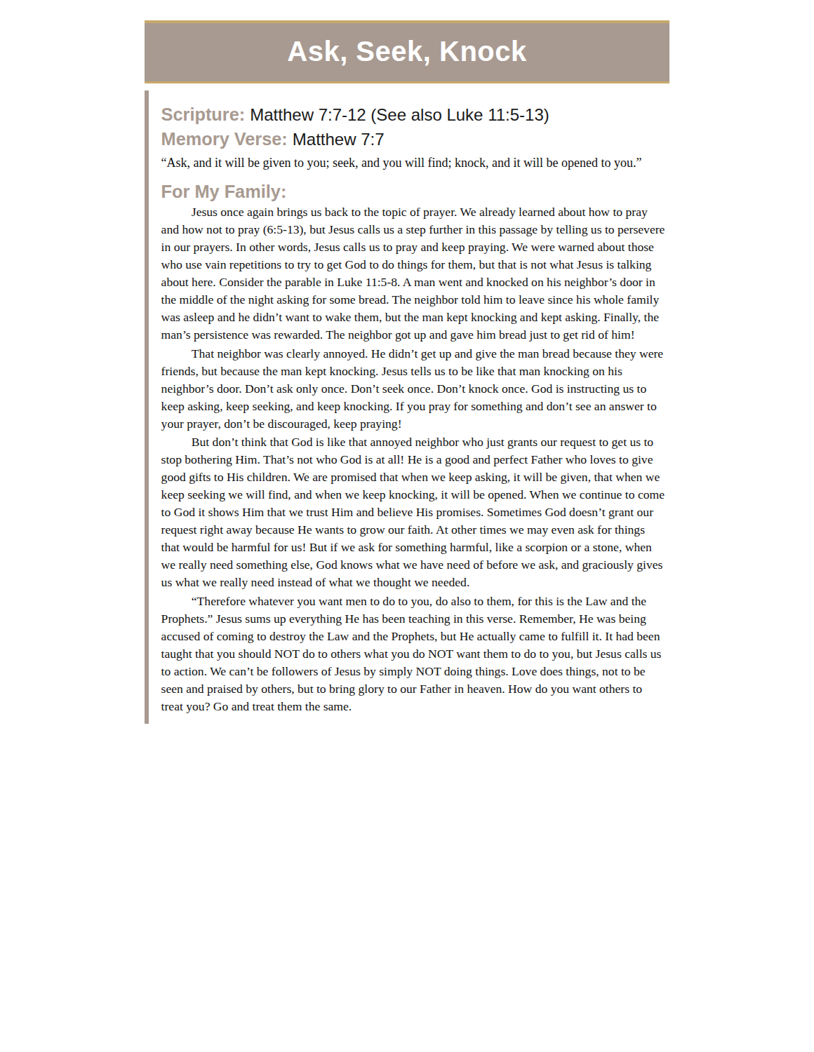Ask, Seek, Knock
Scripture: Matthew 7:7-12 (See also Luke 11:5-13)
Memory Verse: Matthew 7:7
“Ask, and it will be given to you; seek, and you will find; knock, and it will be opened to you.”
For My Family:
Jesus once again brings us back to the topic of prayer. We already learned about how to pray and how not to pray (6:5-13), but Jesus calls us a step further in this passage by telling us to persevere in our prayers. In other words, Jesus calls us to pray and keep praying. We were warned about those who use vain repetitions to try to get God to do things for them, but that is not what Jesus is talking about here. Consider the parable in Luke 11:5-8. A man went and knocked on his neighbor’s door in the middle of the night asking for some bread. The neighbor told him to leave since his whole family was asleep and he didn’t want to wake them, but the man kept knocking and kept asking. Finally, the man’s persistence was rewarded. The neighbor got up and gave him bread just to get rid of him!
That neighbor was clearly annoyed. He didn’t get up and give the man bread because they were friends, but because the man kept knocking. Jesus tells us to be like that man knocking on his neighbor’s door. Don’t ask only once. Don’t seek once. Don’t knock once. God is instructing us to keep asking, keep seeking, and keep knocking. If you pray for something and don’t see an answer to your prayer, don’t be discouraged, keep praying!
But don’t think that God is like that annoyed neighbor who just grants our request to get us to stop bothering Him. That’s not who God is at all! He is a good and perfect Father who loves to give good gifts to His children. We are promised that when we keep asking, it will be given, that when we keep seeking we will find, and when we keep knocking, it will be opened. When we continue to come to God it shows Him that we trust Him and believe His promises. Sometimes God doesn’t grant our request right away because He wants to grow our faith. At other times we may even ask for things that would be harmful for us! But if we ask for something harmful, like a scorpion or a stone, when we really need something else, God knows what we have need of before we ask, and graciously gives us what we really need instead of what we thought we needed.
“Therefore whatever you want men to do to you, do also to them, for this is the Law and the Prophets.” Jesus sums up everything He has been teaching in this verse. Remember, He was being accused of coming to destroy the Law and the Prophets, but He actually came to fulfill it. It had been taught that you should NOT do to others what you do NOT want them to do to you, but Jesus calls us to action. We can’t be followers of Jesus by simply NOT doing things. Love does things, not to be seen and praised by others, but to bring glory to our Father in heaven. How do you want others to treat you? Go and treat them the same.